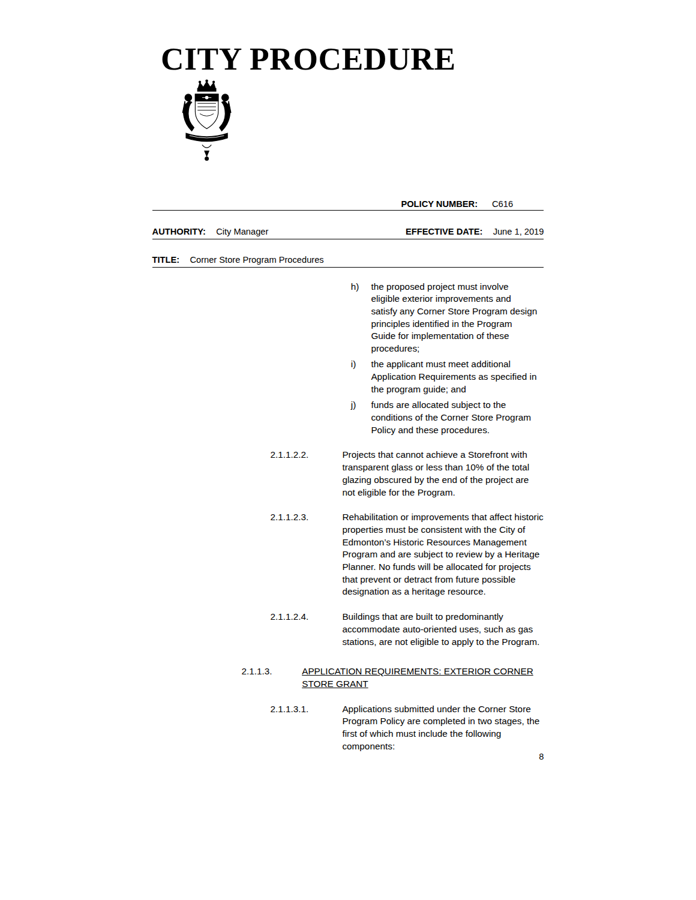CITY PROCEDURE
POLICY NUMBER: C616
AUTHORITY: City Manager
EFFECTIVE DATE: June 1, 2019
TITLE: Corner Store Program Procedures
h) the proposed project must involve eligible exterior improvements and satisfy any Corner Store Program design principles identified in the Program Guide for implementation of these procedures;
i) the applicant must meet additional Application Requirements as specified in the program guide; and
j) funds are allocated subject to the conditions of the Corner Store Program Policy and these procedures.
2.1.1.2.2.
Projects that cannot achieve a Storefront with transparent glass or less than 10% of the total glazing obscured by the end of the project are not eligible for the Program.
2.1.1.2.3.
Rehabilitation or improvements that affect historic properties must be consistent with the City of Edmonton’s Historic Resources Management Program and are subject to review by a Heritage Planner. No funds will be allocated for projects that prevent or detract from future possible designation as a heritage resource.
2.1.1.2.4.
Buildings that are built to predominantly accommodate auto-oriented uses, such as gas stations, are not eligible to apply to the Program.
2.1.1.3.
Application Requirements: Exterior Corner Store Grant
2.1.1.3.1.
Applications submitted under the Corner Store Program Policy are completed in two stages, the first of which must include the following components:
8